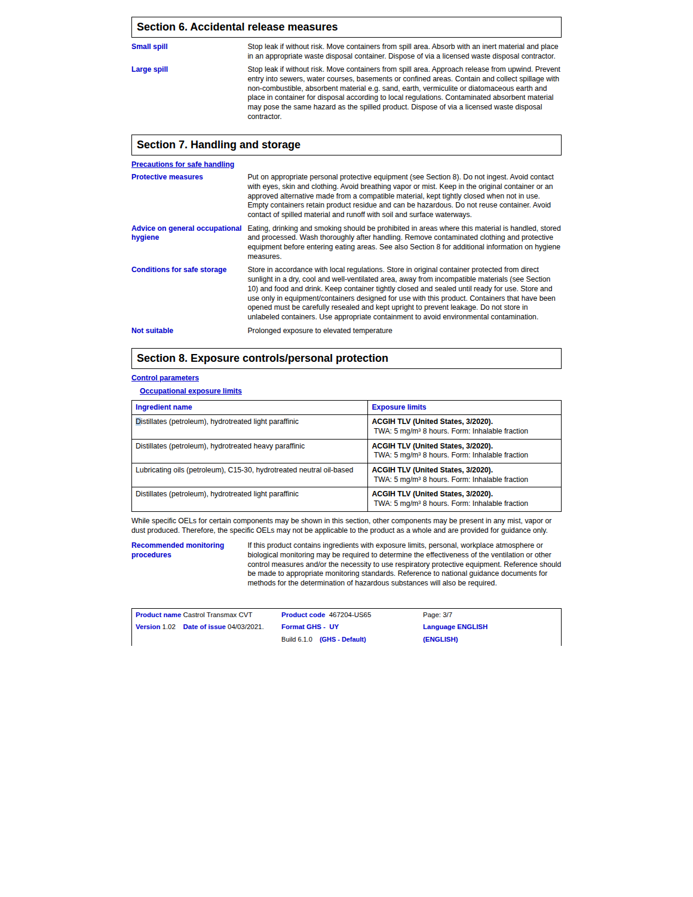Section 6. Accidental release measures
| Small spill | Stop leak if without risk. Move containers from spill area. Absorb with an inert material and place in an appropriate waste disposal container. Dispose of via a licensed waste disposal contractor. |
| Large spill | Stop leak if without risk. Move containers from spill area. Approach release from upwind. Prevent entry into sewers, water courses, basements or confined areas. Contain and collect spillage with non-combustible, absorbent material e.g. sand, earth, vermiculite or diatomaceous earth and place in container for disposal according to local regulations. Contaminated absorbent material may pose the same hazard as the spilled product. Dispose of via a licensed waste disposal contractor. |
Section 7. Handling and storage
Precautions for safe handling
| Protective measures | Put on appropriate personal protective equipment (see Section 8). Do not ingest. Avoid contact with eyes, skin and clothing. Avoid breathing vapor or mist. Keep in the original container or an approved alternative made from a compatible material, kept tightly closed when not in use. Empty containers retain product residue and can be hazardous. Do not reuse container. Avoid contact of spilled material and runoff with soil and surface waterways. |
| Advice on general occupational hygiene | Eating, drinking and smoking should be prohibited in areas where this material is handled, stored and processed. Wash thoroughly after handling. Remove contaminated clothing and protective equipment before entering eating areas. See also Section 8 for additional information on hygiene measures. |
| Conditions for safe storage | Store in accordance with local regulations. Store in original container protected from direct sunlight in a dry, cool and well-ventilated area, away from incompatible materials (see Section 10) and food and drink. Keep container tightly closed and sealed until ready for use. Store and use only in equipment/containers designed for use with this product. Containers that have been opened must be carefully resealed and kept upright to prevent leakage. Do not store in unlabeled containers. Use appropriate containment to avoid environmental contamination. |
| Not suitable | Prolonged exposure to elevated temperature |
Section 8. Exposure controls/personal protection
Control parameters
Occupational exposure limits
| Ingredient name | Exposure limits |
| --- | --- |
| D istillates (petroleum), hydrotreated light paraffinic | ACGIH TLV (United States, 3/2020). TWA: 5 mg/m³ 8 hours. Form: Inhalable fraction |
| Distillates (petroleum), hydrotreated heavy paraffinic | ACGIH TLV (United States, 3/2020). TWA: 5 mg/m³ 8 hours. Form: Inhalable fraction |
| Lubricating oils (petroleum), C15-30, hydrotreated neutral oil-based | ACGIH TLV (United States, 3/2020). TWA: 5 mg/m³ 8 hours. Form: Inhalable fraction |
| Distillates (petroleum), hydrotreated light paraffinic | ACGIH TLV (United States, 3/2020). TWA: 5 mg/m³ 8 hours. Form: Inhalable fraction |
While specific OELs for certain components may be shown in this section, other components may be present in any mist, vapor or dust produced. Therefore, the specific OELs may not be applicable to the product as a whole and are provided for guidance only.
| Recommended monitoring procedures | If this product contains ingredients with exposure limits, personal, workplace atmosphere or biological monitoring may be required to determine the effectiveness of the ventilation or other control measures and/or the necessity to use respiratory protective equipment. Reference should be made to appropriate monitoring standards. Reference to national guidance documents for methods for the determination of hazardous substances will also be required. |
| Product name Castrol Transmax CVT | Product code 467204-US65 | Page: 3/7 |
| Version 1.02 Date of issue 04/03/2021. | Format GHS - UY | Language ENGLISH |
| | Build 6.1.0 (GHS - Default) | (ENGLISH) |